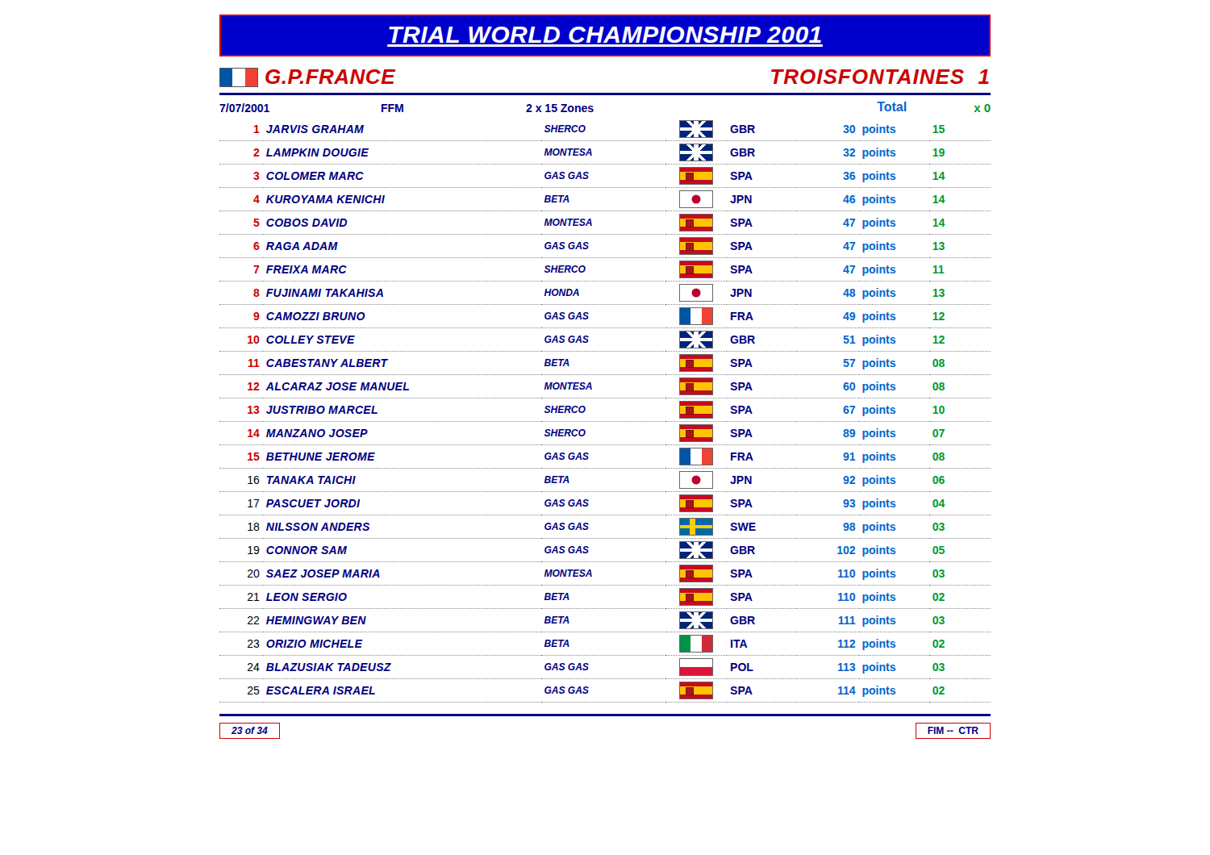TRIAL WORLD CHAMPIONSHIP 2001
G.P.FRANCE
TROISFONTAINES 1
7/07/2001
FFM
2 x 15 Zones
Total
x 0
| 1 | JARVIS GRAHAM | SHERCO | | GBR | 30 | points | 15 |
| 2 | LAMPKIN DOUGIE | MONTESA | | GBR | 32 | points | 19 |
| 3 | COLOMER MARC | GAS GAS | | SPA | 36 | points | 14 |
| 4 | KUROYAMA KENICHI | BETA | | JPN | 46 | points | 14 |
| 5 | COBOS DAVID | MONTESA | | SPA | 47 | points | 14 |
| 6 | RAGA ADAM | GAS GAS | | SPA | 47 | points | 13 |
| 7 | FREIXA MARC | SHERCO | | SPA | 47 | points | 11 |
| 8 | FUJINAMI TAKAHISA | HONDA | | JPN | 48 | points | 13 |
| 9 | CAMOZZI BRUNO | GAS GAS | | FRA | 49 | points | 12 |
| 10 | COLLEY STEVE | GAS GAS | | GBR | 51 | points | 12 |
| 11 | CABESTANY ALBERT | BETA | | SPA | 57 | points | 08 |
| 12 | ALCARAZ JOSE MANUEL | MONTESA | | SPA | 60 | points | 08 |
| 13 | JUSTRIBO MARCEL | SHERCO | | SPA | 67 | points | 10 |
| 14 | MANZANO JOSEP | SHERCO | | SPA | 89 | points | 07 |
| 15 | BETHUNE JEROME | GAS GAS | | FRA | 91 | points | 08 |
| 16 | TANAKA TAICHI | BETA | | JPN | 92 | points | 06 |
| 17 | PASCUET JORDI | GAS GAS | | SPA | 93 | points | 04 |
| 18 | NILSSON ANDERS | GAS GAS | | SWE | 98 | points | 03 |
| 19 | CONNOR SAM | GAS GAS | | GBR | 102 | points | 05 |
| 20 | SAEZ JOSEP MARIA | MONTESA | | SPA | 110 | points | 03 |
| 21 | LEON SERGIO | BETA | | SPA | 110 | points | 02 |
| 22 | HEMINGWAY BEN | BETA | | GBR | 111 | points | 03 |
| 23 | ORIZIO MICHELE | BETA | | ITA | 112 | points | 02 |
| 24 | BLAZUSIAK TADEUSZ | GAS GAS | | POL | 113 | points | 03 |
| 25 | ESCALERA ISRAEL | GAS GAS | | SPA | 114 | points | 02 |
23 of 34
FIM -- CTR